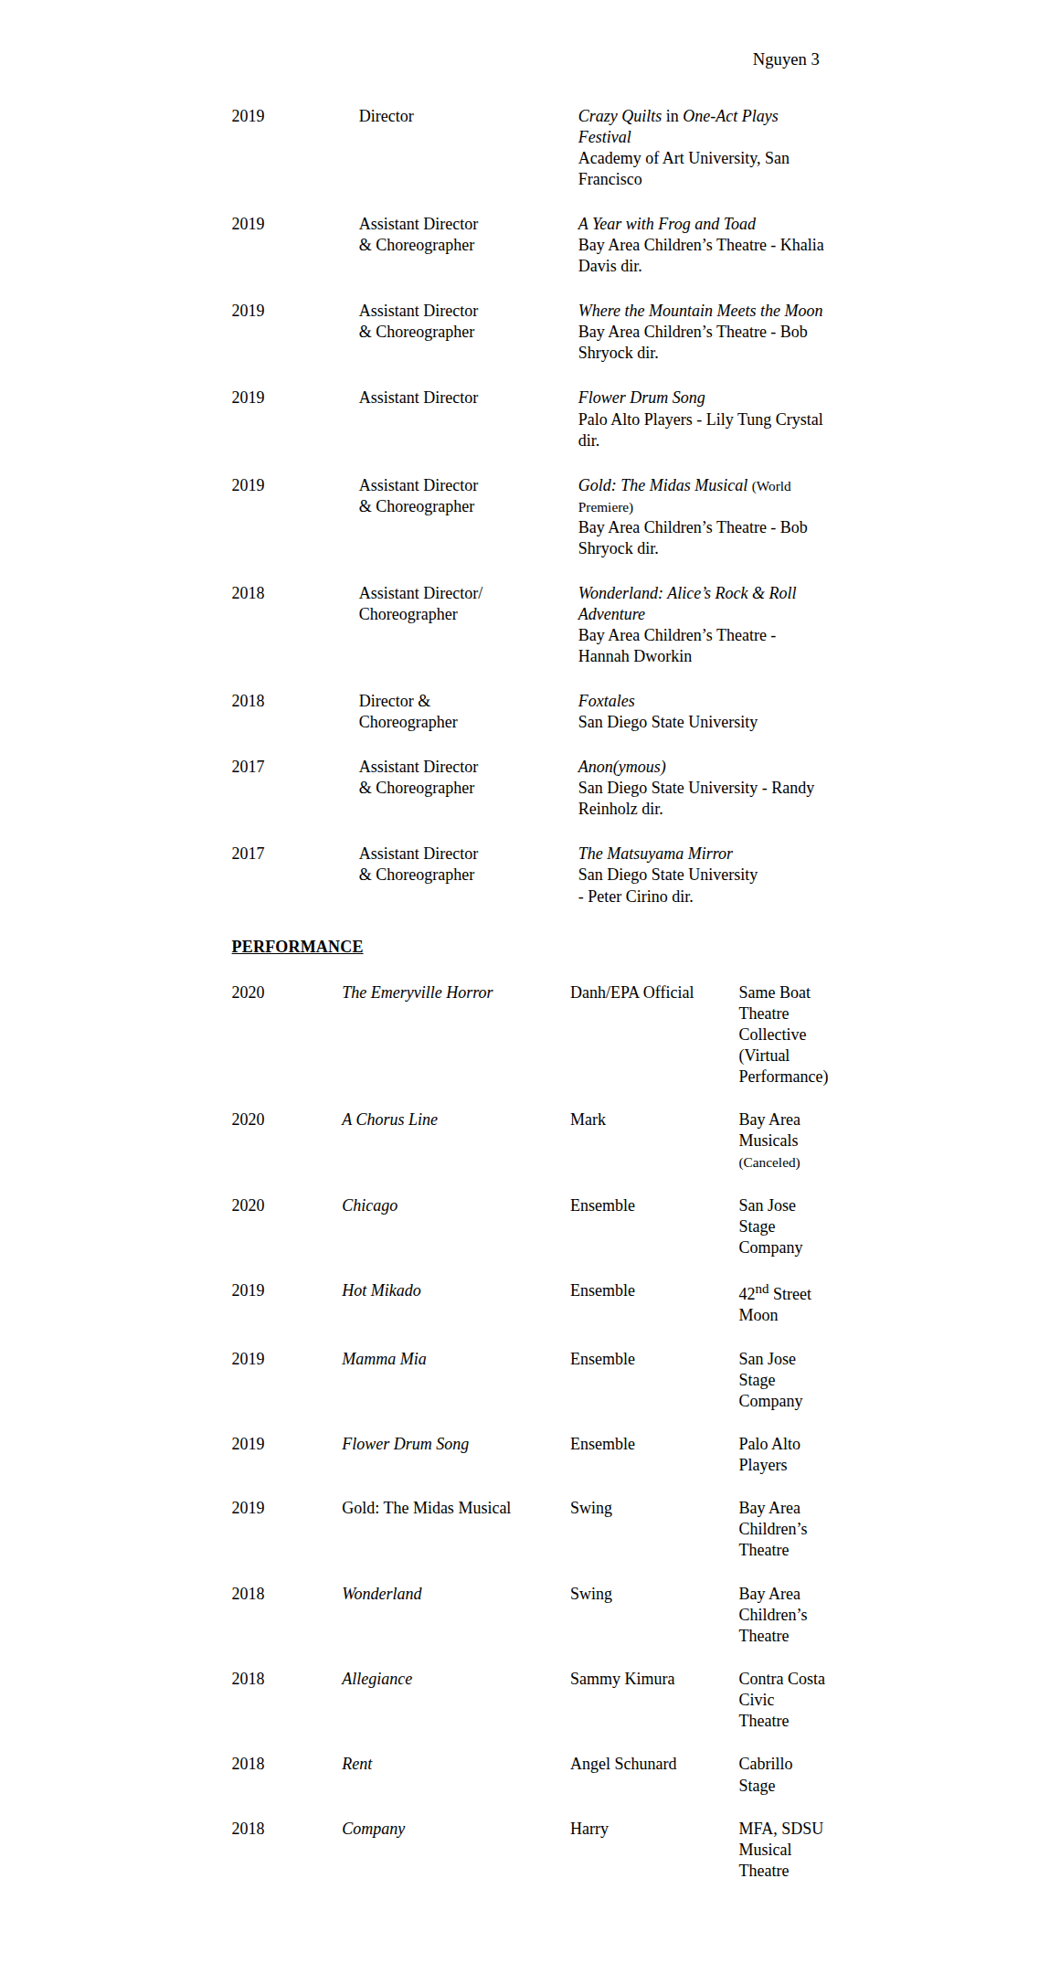Nguyen 3
| 2019 | Director | Crazy Quilts in One-Act Plays Festival Academy of Art University, San Francisco |
| 2019 | Assistant Director & Choreographer | A Year with Frog and Toad Bay Area Children’s Theatre - Khalia Davis dir. |
| 2019 | Assistant Director & Choreographer | Where the Mountain Meets the Moon Bay Area Children’s Theatre - Bob Shryock dir. |
| 2019 | Assistant Director | Flower Drum Song Palo Alto Players - Lily Tung Crystal dir. |
| 2019 | Assistant Director & Choreographer | Gold: The Midas Musical (World Premiere) Bay Area Children’s Theatre - Bob Shryock dir. |
| 2018 | Assistant Director/ Choreographer | Wonderland: Alice’s Rock & Roll Adventure Bay Area Children’s Theatre - Hannah Dworkin |
| 2018 | Director & Choreographer | Foxtales San Diego State University |
| 2017 | Assistant Director & Choreographer | Anon(ymous) San Diego State University - Randy Reinholz dir. |
| 2017 | Assistant Director & Choreographer | The Matsuyama Mirror San Diego State University - Peter Cirino dir. |
PERFORMANCE
| 2020 | The Emeryville Horror | Danh/EPA Official | Same Boat Theatre Collective (Virtual Performance) |
| 2020 | A Chorus Line | Mark | Bay Area Musicals (Canceled) |
| 2020 | Chicago | Ensemble | San Jose Stage Company |
| 2019 | Hot Mikado | Ensemble | 42 nd Street Moon |
| 2019 | Mamma Mia | Ensemble | San Jose Stage Company |
| 2019 | Flower Drum Song | Ensemble | Palo Alto Players |
| 2019 | Gold: The Midas Musical | Swing | Bay Area Children’s Theatre |
| 2018 | Wonderland | Swing | Bay Area Children’s Theatre |
| 2018 | Allegiance | Sammy Kimura | Contra Costa Civic Theatre |
| 2018 | Rent | Angel Schunard | Cabrillo Stage |
| 2018 | Company | Harry | MFA, SDSU Musical Theatre |